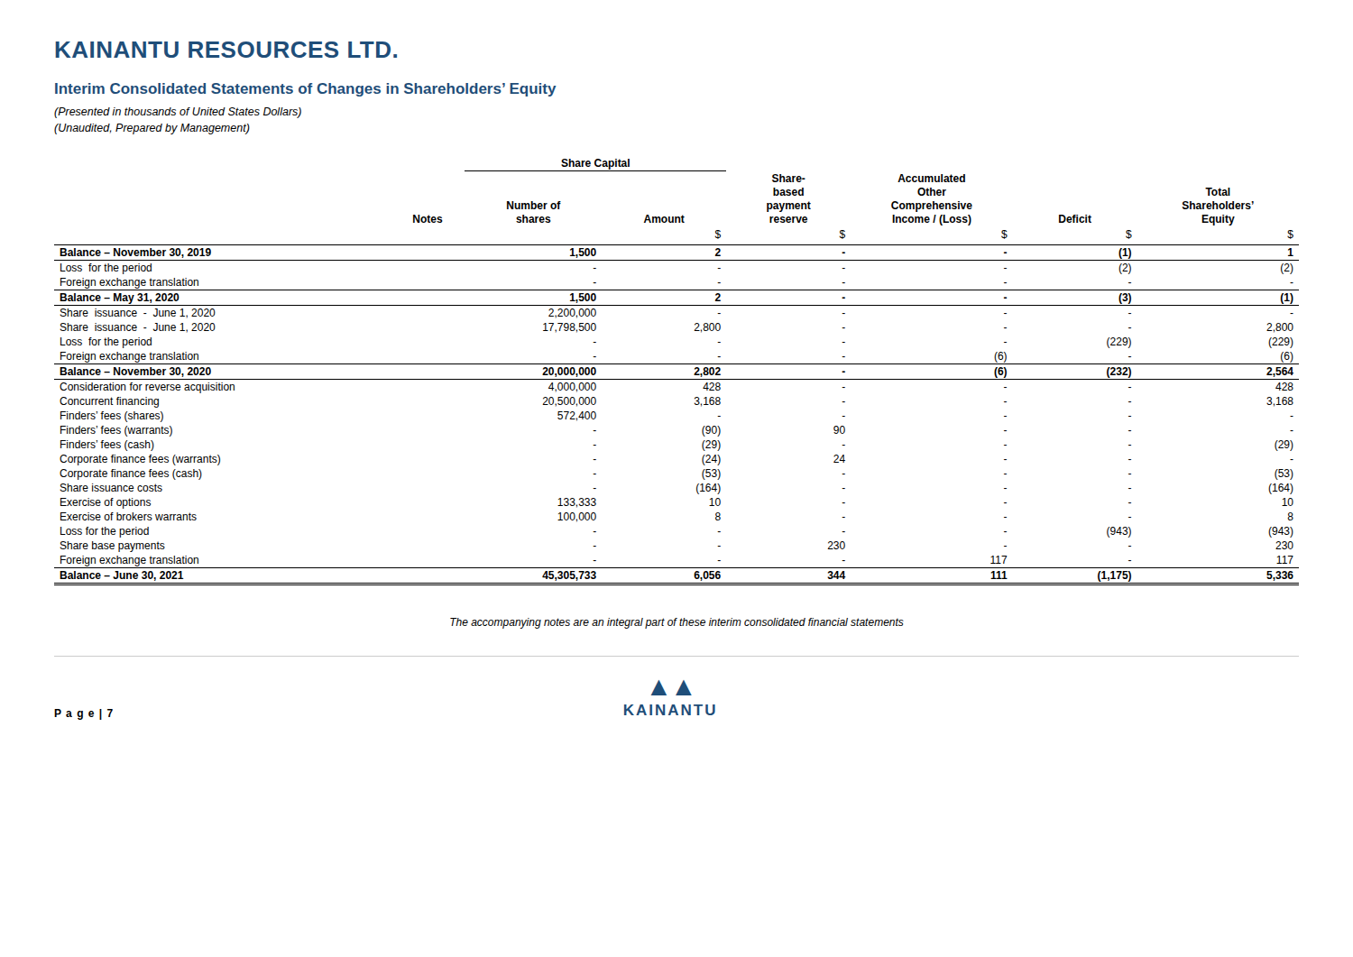KAINANTU RESOURCES LTD.
Interim Consolidated Statements of Changes in Shareholders’ Equity
(Presented in thousands of United States Dollars)
(Unaudited, Prepared by Management)
| | | Share Capital | | | | |
| --- | --- | --- | --- | --- | --- | --- |
| | Notes | Number of shares | Amount | Share- based payment reserve | Accumulated Other Comprehensive Income / (Loss) | Deficit | Total Shareholders’ Equity |
| | | | $ | $ | $ | $ | $ |
| Balance – November 30, 2019 | | 1,500 | 2 | - | - | (1) | 1 |
| Loss for the period | | - | - | - | - | (2) | (2) |
| Foreign exchange translation | | - | - | - | - | - | - |
| Balance – May 31, 2020 | | 1,500 | 2 | - | - | (3) | (1) |
| Share issuance - June 1, 2020 | | 2,200,000 | - | - | - | - | - |
| Share issuance - June 1, 2020 | | 17,798,500 | 2,800 | - | - | - | 2,800 |
| Loss for the period | | - | - | - | - | (229) | (229) |
| Foreign exchange translation | | - | - | - | (6) | - | (6) |
| Balance – November 30, 2020 | | 20,000,000 | 2,802 | - | (6) | (232) | 2,564 |
| Consideration for reverse acquisition | | 4,000,000 | 428 | - | - | - | 428 |
| Concurrent financing | | 20,500,000 | 3,168 | - | - | - | 3,168 |
| Finders’ fees (shares) | | 572,400 | - | - | - | - | - |
| Finders’ fees (warrants) | | - | (90) | 90 | - | - | - |
| Finders’ fees (cash) | | - | (29) | - | - | - | (29) |
| Corporate finance fees (warrants) | | - | (24) | 24 | - | - | - |
| Corporate finance fees (cash) | | - | (53) | - | - | - | (53) |
| Share issuance costs | | - | (164) | - | - | - | (164) |
| Exercise of options | | 133,333 | 10 | - | - | - | 10 |
| Exercise of brokers warrants | | 100,000 | 8 | - | - | - | 8 |
| Loss for the period | | - | - | - | - | (943) | (943) |
| Share base payments | | - | - | 230 | - | - | 230 |
| Foreign exchange translation | | - | - | - | 117 | - | 117 |
| Balance – June 30, 2021 | | 45,305,733 | 6,056 | 344 | 111 | (1,175) | 5,336 |
The accompanying notes are an integral part of these interim consolidated financial statements
P a g e | 7
▲▲
KAINANTU